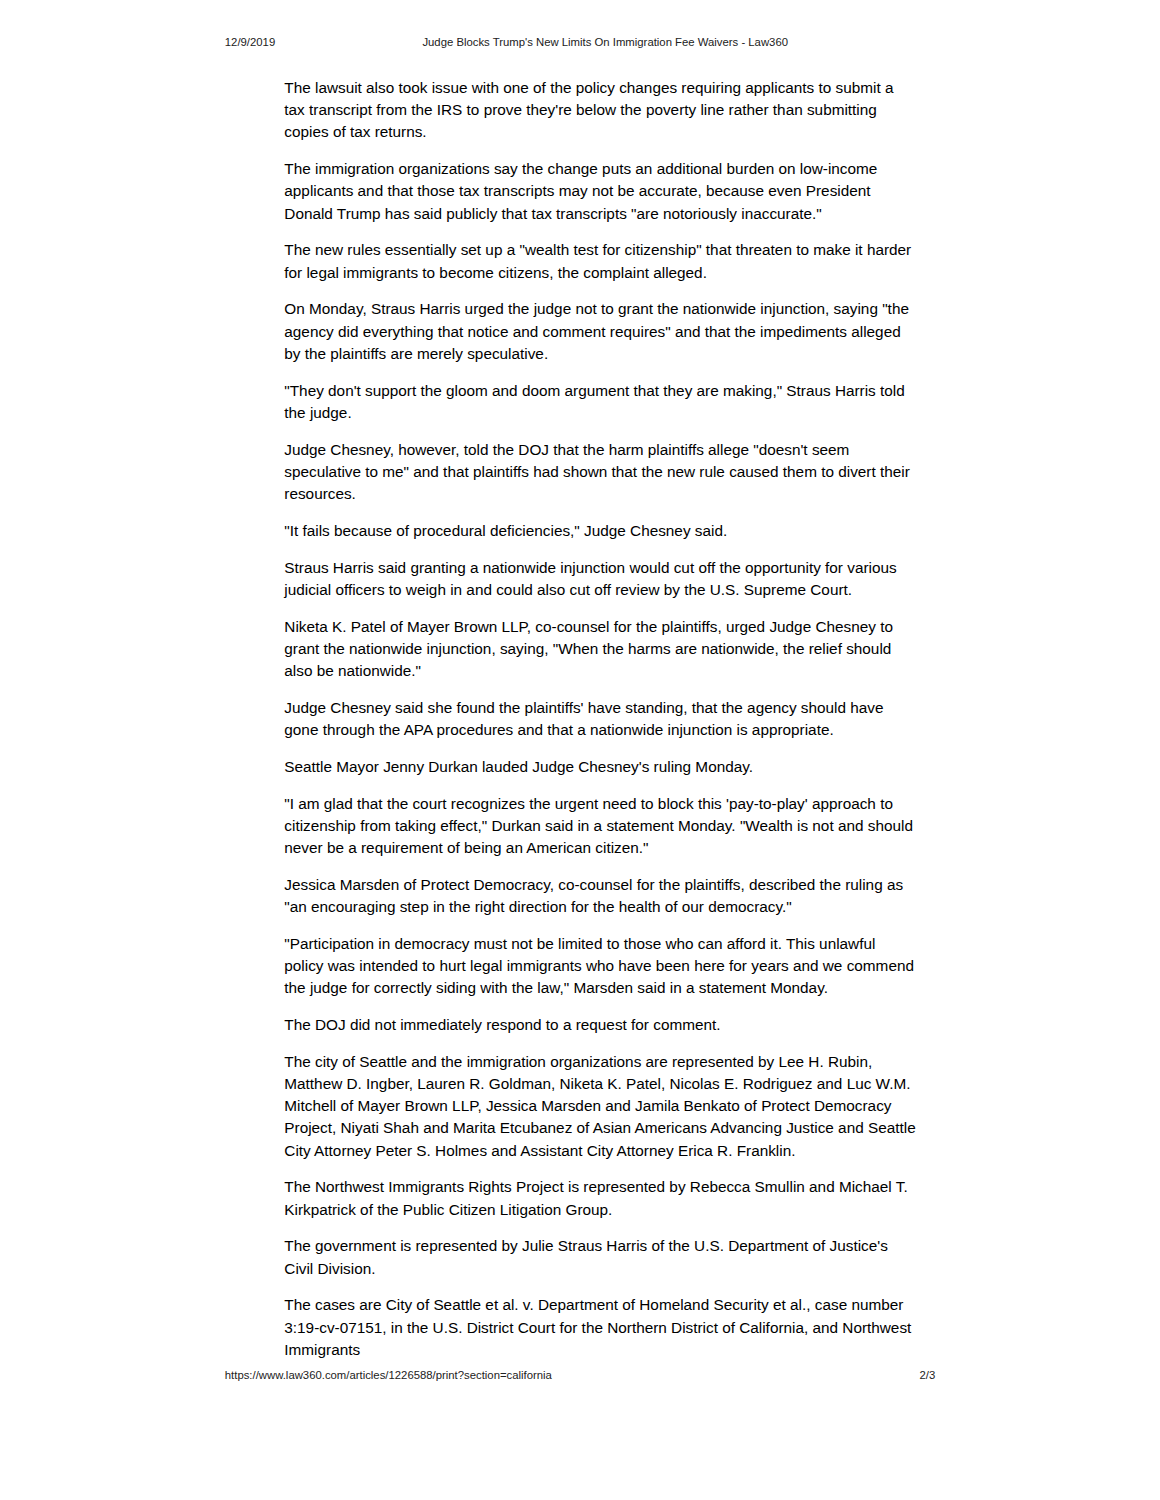12/9/2019 Judge Blocks Trump's New Limits On Immigration Fee Waivers - Law360
The lawsuit also took issue with one of the policy changes requiring applicants to submit a tax transcript from the IRS to prove they're below the poverty line rather than submitting copies of tax returns.
The immigration organizations say the change puts an additional burden on low-income applicants and that those tax transcripts may not be accurate, because even President Donald Trump has said publicly that tax transcripts "are notoriously inaccurate."
The new rules essentially set up a "wealth test for citizenship" that threaten to make it harder for legal immigrants to become citizens, the complaint alleged.
On Monday, Straus Harris urged the judge not to grant the nationwide injunction, saying "the agency did everything that notice and comment requires" and that the impediments alleged by the plaintiffs are merely speculative.
"They don't support the gloom and doom argument that they are making," Straus Harris told the judge.
Judge Chesney, however, told the DOJ that the harm plaintiffs allege "doesn't seem speculative to me" and that plaintiffs had shown that the new rule caused them to divert their resources.
"It fails because of procedural deficiencies," Judge Chesney said.
Straus Harris said granting a nationwide injunction would cut off the opportunity for various judicial officers to weigh in and could also cut off review by the U.S. Supreme Court.
Niketa K. Patel of Mayer Brown LLP, co-counsel for the plaintiffs, urged Judge Chesney to grant the nationwide injunction, saying, "When the harms are nationwide, the relief should also be nationwide."
Judge Chesney said she found the plaintiffs' have standing, that the agency should have gone through the APA procedures and that a nationwide injunction is appropriate.
Seattle Mayor Jenny Durkan lauded Judge Chesney's ruling Monday.
"I am glad that the court recognizes the urgent need to block this 'pay-to-play' approach to citizenship from taking effect," Durkan said in a statement Monday. "Wealth is not and should never be a requirement of being an American citizen."
Jessica Marsden of Protect Democracy, co-counsel for the plaintiffs, described the ruling as "an encouraging step in the right direction for the health of our democracy."
"Participation in democracy must not be limited to those who can afford it. This unlawful policy was intended to hurt legal immigrants who have been here for years and we commend the judge for correctly siding with the law," Marsden said in a statement Monday.
The DOJ did not immediately respond to a request for comment.
The city of Seattle and the immigration organizations are represented by Lee H. Rubin, Matthew D. Ingber, Lauren R. Goldman, Niketa K. Patel, Nicolas E. Rodriguez and Luc W.M. Mitchell of Mayer Brown LLP, Jessica Marsden and Jamila Benkato of Protect Democracy Project, Niyati Shah and Marita Etcubanez of Asian Americans Advancing Justice and Seattle City Attorney Peter S. Holmes and Assistant City Attorney Erica R. Franklin.
The Northwest Immigrants Rights Project is represented by Rebecca Smullin and Michael T. Kirkpatrick of the Public Citizen Litigation Group.
The government is represented by Julie Straus Harris of the U.S. Department of Justice's Civil Division.
The cases are City of Seattle et al. v. Department of Homeland Security et al., case number 3:19-cv-07151, in the U.S. District Court for the Northern District of California, and Northwest Immigrants
https://www.law360.com/articles/1226588/print?section=california 2/3